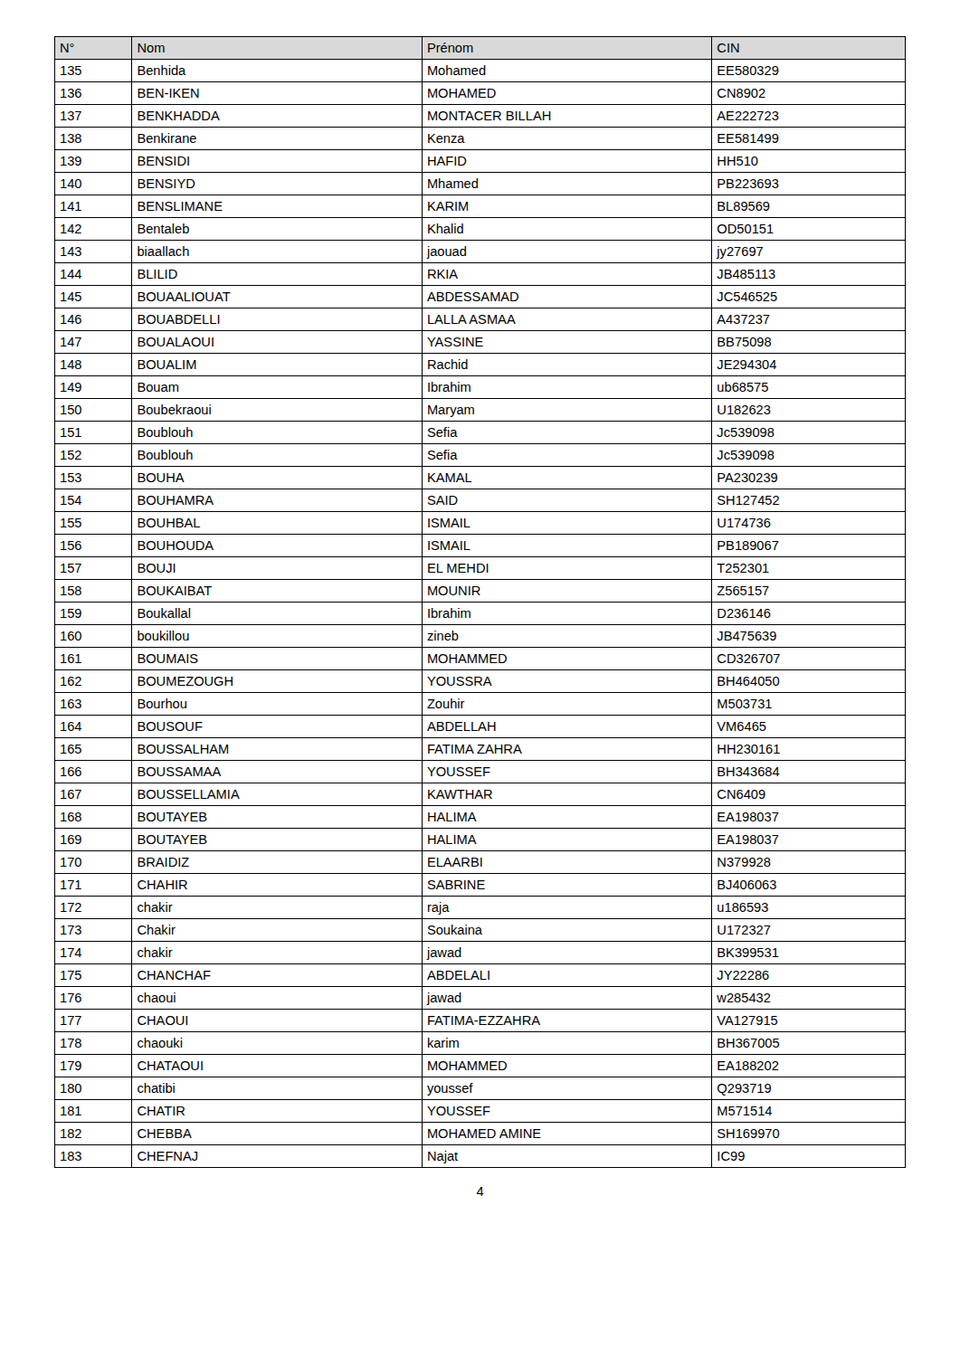| N° | Nom | Prénom | CIN |
| --- | --- | --- | --- |
| 135 | Benhida | Mohamed | EE580329 |
| 136 | BEN-IKEN | MOHAMED | CN8902 |
| 137 | BENKHADDA | MONTACER BILLAH | AE222723 |
| 138 | Benkirane | Kenza | EE581499 |
| 139 | BENSIDI | HAFID | HH510 |
| 140 | BENSIYD | Mhamed | PB223693 |
| 141 | BENSLIMANE | KARIM | BL89569 |
| 142 | Bentaleb | Khalid | OD50151 |
| 143 | biaallach | jaouad | jy27697 |
| 144 | BLILID | RKIA | JB485113 |
| 145 | BOUAALIOUAT | ABDESSAMAD | JC546525 |
| 146 | BOUABDELLI | LALLA ASMAA | A437237 |
| 147 | BOUALAOUI | YASSINE | BB75098 |
| 148 | BOUALIM | Rachid | JE294304 |
| 149 | Bouam | Ibrahim | ub68575 |
| 150 | Boubekraoui | Maryam | U182623 |
| 151 | Boublouh | Sefia | Jc539098 |
| 152 | Boublouh | Sefia | Jc539098 |
| 153 | BOUHA | KAMAL | PA230239 |
| 154 | BOUHAMRA | SAID | SH127452 |
| 155 | BOUHBAL | ISMAIL | U174736 |
| 156 | BOUHOUDA | ISMAIL | PB189067 |
| 157 | BOUJI | EL MEHDI | T252301 |
| 158 | BOUKAIBAT | MOUNIR | Z565157 |
| 159 | Boukallal | Ibrahim | D236146 |
| 160 | boukillou | zineb | JB475639 |
| 161 | BOUMAIS | MOHAMMED | CD326707 |
| 162 | BOUMEZOUGH | YOUSSRA | BH464050 |
| 163 | Bourhou | Zouhir | M503731 |
| 164 | BOUSOUF | ABDELLAH | VM6465 |
| 165 | BOUSSALHAM | FATIMA ZAHRA | HH230161 |
| 166 | BOUSSAMAA | YOUSSEF | BH343684 |
| 167 | BOUSSELLAMIA | KAWTHAR | CN6409 |
| 168 | BOUTAYEB | HALIMA | EA198037 |
| 169 | BOUTAYEB | HALIMA | EA198037 |
| 170 | BRAIDIZ | ELAARBI | N379928 |
| 171 | CHAHIR | SABRINE | BJ406063 |
| 172 | chakir | raja | u186593 |
| 173 | Chakir | Soukaina | U172327 |
| 174 | chakir | jawad | BK399531 |
| 175 | CHANCHAF | ABDELALI | JY22286 |
| 176 | chaoui | jawad | w285432 |
| 177 | CHAOUI | FATIMA-EZZAHRA | VA127915 |
| 178 | chaouki | karim | BH367005 |
| 179 | CHATAOUI | MOHAMMED | EA188202 |
| 180 | chatibi | youssef | Q293719 |
| 181 | CHATIR | YOUSSEF | M571514 |
| 182 | CHEBBA | MOHAMED AMINE | SH169970 |
| 183 | CHEFNAJ | Najat | IC99 |
4